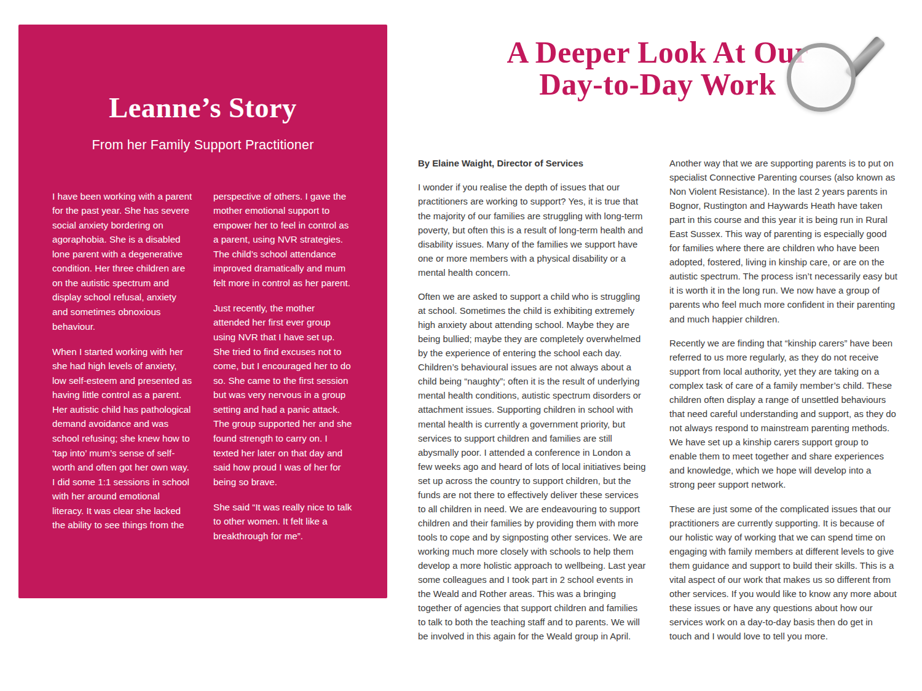Leanne’s Story
From her Family Support Practitioner
I have been working with a parent for the past year. She has severe social anxiety bordering on agoraphobia. She is a disabled lone parent with a degenerative condition. Her three children are on the autistic spectrum and display school refusal, anxiety and sometimes obnoxious behaviour.
When I started working with her she had high levels of anxiety, low self-esteem and presented as having little control as a parent. Her autistic child has pathological demand avoidance and was school refusing; she knew how to ‘tap into’ mum’s sense of self-worth and often got her own way. I did some 1:1 sessions in school with her around emotional literacy. It was clear she lacked the ability to see things from the perspective of others. I gave the mother emotional support to empower her to feel in control as a parent, using NVR strategies. The child’s school attendance improved dramatically and mum felt more in control as her parent.
Just recently, the mother attended her first ever group using NVR that I have set up. She tried to find excuses not to come, but I encouraged her to do so. She came to the first session but was very nervous in a group setting and had a panic attack. The group supported her and she found strength to carry on. I texted her later on that day and said how proud I was of her for being so brave.
She said “It was really nice to talk to other women. It felt like a breakthrough for me”.
A Deeper Look At Our
Day-to-Day Work
By Elaine Waight, Director of Services
I wonder if you realise the depth of issues that our practitioners are working to support? Yes, it is true that the majority of our families are struggling with long-term poverty, but often this is a result of long-term health and disability issues. Many of the families we support have one or more members with a physical disability or a mental health concern.
Often we are asked to support a child who is struggling at school. Sometimes the child is exhibiting extremely high anxiety about attending school. Maybe they are being bullied; maybe they are completely overwhelmed by the experience of entering the school each day. Children’s behavioural issues are not always about a child being “naughty”; often it is the result of underlying mental health conditions, autistic spectrum disorders or attachment issues. Supporting children in school with mental health is currently a government priority, but services to support children and families are still abysmally poor. I attended a conference in London a few weeks ago and heard of lots of local initiatives being set up across the country to support children, but the funds are not there to effectively deliver these services to all children in need. We are endeavouring to support children and their families by providing them with more tools to cope and by signposting other services. We are working much more closely with schools to help them develop a more holistic approach to wellbeing. Last year some colleagues and I took part in 2 school events in the Weald and Rother areas. This was a bringing together of agencies that support children and families to talk to both the teaching staff and to parents. We will be involved in this again for the Weald group in April.
Another way that we are supporting parents is to put on specialist Connective Parenting courses (also known as Non Violent Resistance). In the last 2 years parents in Bognor, Rustington and Haywards Heath have taken part in this course and this year it is being run in Rural East Sussex. This way of parenting is especially good for families where there are children who have been adopted, fostered, living in kinship care, or are on the autistic spectrum. The process isn’t necessarily easy but it is worth it in the long run. We now have a group of parents who feel much more confident in their parenting and much happier children.
Recently we are finding that “kinship carers” have been referred to us more regularly, as they do not receive support from local authority, yet they are taking on a complex task of care of a family member’s child. These children often display a range of unsettled behaviours that need careful understanding and support, as they do not always respond to mainstream parenting methods. We have set up a kinship carers support group to enable them to meet together and share experiences and knowledge, which we hope will develop into a strong peer support network.
These are just some of the complicated issues that our practitioners are currently supporting. It is because of our holistic way of working that we can spend time on engaging with family members at different levels to give them guidance and support to build their skills. This is a vital aspect of our work that makes us so different from other services. If you would like to know any more about these issues or have any questions about how our services work on a day-to-day basis then do get in touch and I would love to tell you more.